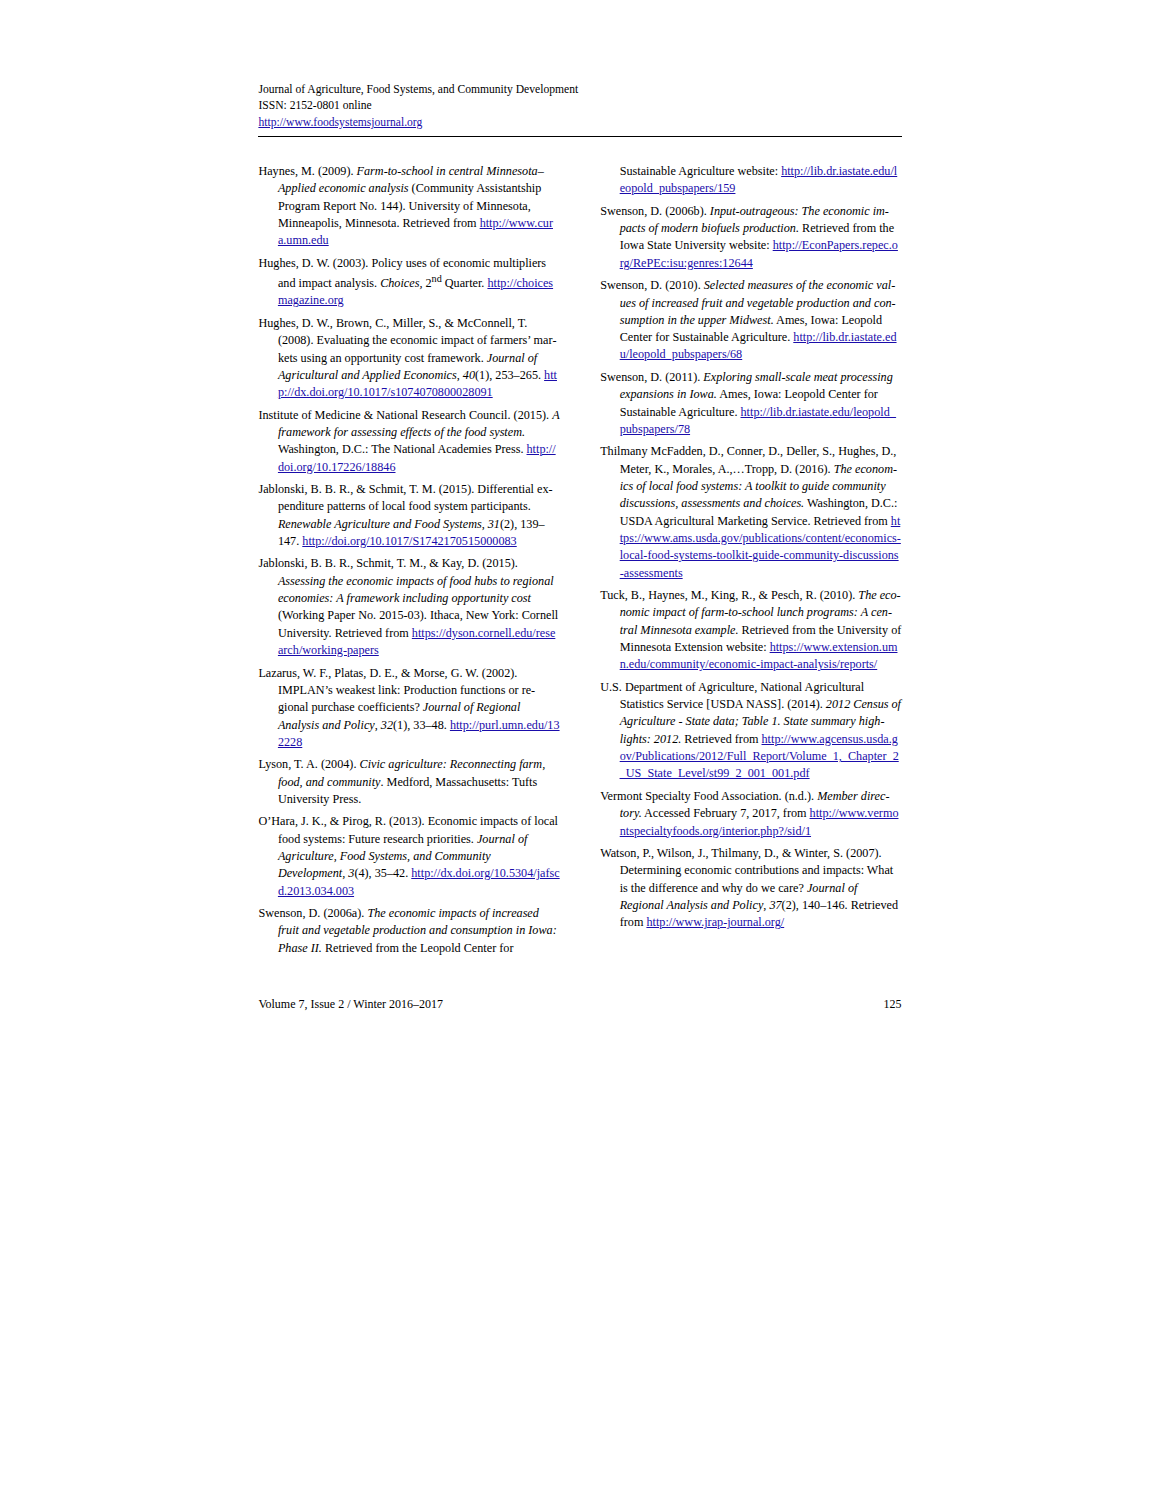Journal of Agriculture, Food Systems, and Community Development
ISSN: 2152-0801 online
http://www.foodsystemsjournal.org
Haynes, M. (2009). Farm-to-school in central Minnesota–Applied economic analysis (Community Assistantship Program Report No. 144). University of Minnesota, Minneapolis, Minnesota. Retrieved from http://www.cura.umn.edu
Hughes, D. W. (2003). Policy uses of economic multipliers and impact analysis. Choices, 2nd Quarter. http://choicesmagazine.org
Hughes, D. W., Brown, C., Miller, S., & McConnell, T. (2008). Evaluating the economic impact of farmers’ markets using an opportunity cost framework. Journal of Agricultural and Applied Economics, 40(1), 253–265. http://dx.doi.org/10.1017/s1074070800028091
Institute of Medicine & National Research Council. (2015). A framework for assessing effects of the food system. Washington, D.C.: The National Academies Press. http://doi.org/10.17226/18846
Jablonski, B. B. R., & Schmit, T. M. (2015). Differential expenditure patterns of local food system participants. Renewable Agriculture and Food Systems, 31(2), 139–147. http://doi.org/10.1017/S1742170515000083
Jablonski, B. B. R., Schmit, T. M., & Kay, D. (2015). Assessing the economic impacts of food hubs to regional economies: A framework including opportunity cost (Working Paper No. 2015-03). Ithaca, New York: Cornell University. Retrieved from https://dyson.cornell.edu/research/working-papers
Lazarus, W. F., Platas, D. E., & Morse, G. W. (2002). IMPLAN’s weakest link: Production functions or regional purchase coefficients? Journal of Regional Analysis and Policy, 32(1), 33–48. http://purl.umn.edu/132228
Lyson, T. A. (2004). Civic agriculture: Reconnecting farm, food, and community. Medford, Massachusetts: Tufts University Press.
O’Hara, J. K., & Pirog, R. (2013). Economic impacts of local food systems: Future research priorities. Journal of Agriculture, Food Systems, and Community Development, 3(4), 35–42. http://dx.doi.org/10.5304/jafscd.2013.034.003
Swenson, D. (2006a). The economic impacts of increased fruit and vegetable production and consumption in Iowa: Phase II. Retrieved from the Leopold Center for Sustainable Agriculture website: http://lib.dr.iastate.edu/leopold_pubspapers/159
Swenson, D. (2006b). Input-outrageous: The economic impacts of modern biofuels production. Retrieved from the Iowa State University website: http://EconPapers.repec.org/RePEc:isu:genres:12644
Swenson, D. (2010). Selected measures of the economic values of increased fruit and vegetable production and consumption in the upper Midwest. Ames, Iowa: Leopold Center for Sustainable Agriculture. http://lib.dr.iastate.edu/leopold_pubspapers/68
Swenson, D. (2011). Exploring small-scale meat processing expansions in Iowa. Ames, Iowa: Leopold Center for Sustainable Agriculture. http://lib.dr.iastate.edu/leopold_pubspapers/78
Thilmany McFadden, D., Conner, D., Deller, S., Hughes, D., Meter, K., Morales, A.,…Tropp, D. (2016). The economics of local food systems: A toolkit to guide community discussions, assessments and choices. Washington, D.C.: USDA Agricultural Marketing Service. Retrieved from https://www.ams.usda.gov/publications/content/economics-local-food-systems-toolkit-guide-community-discussions-assessments
Tuck, B., Haynes, M., King, R., & Pesch, R. (2010). The economic impact of farm-to-school lunch programs: A central Minnesota example. Retrieved from the University of Minnesota Extension website: https://www.extension.umn.edu/community/economic-impact-analysis/reports/
U.S. Department of Agriculture, National Agricultural Statistics Service [USDA NASS]. (2014). 2012 Census of Agriculture - State data; Table 1. State summary highlights: 2012. Retrieved from http://www.agcensus.usda.gov/Publications/2012/Full_Report/Volume_1,_Chapter_2_US_State_Level/st99_2_001_001.pdf
Vermont Specialty Food Association. (n.d.). Member directory. Accessed February 7, 2017, from http://www.vermontspecialtyfoods.org/interior.php?/sid/1
Watson, P., Wilson, J., Thilmany, D., & Winter, S. (2007). Determining economic contributions and impacts: What is the difference and why do we care? Journal of Regional Analysis and Policy, 37(2), 140–146. Retrieved from http://www.jrap-journal.org/
Volume 7, Issue 2 / Winter 2016–2017 125